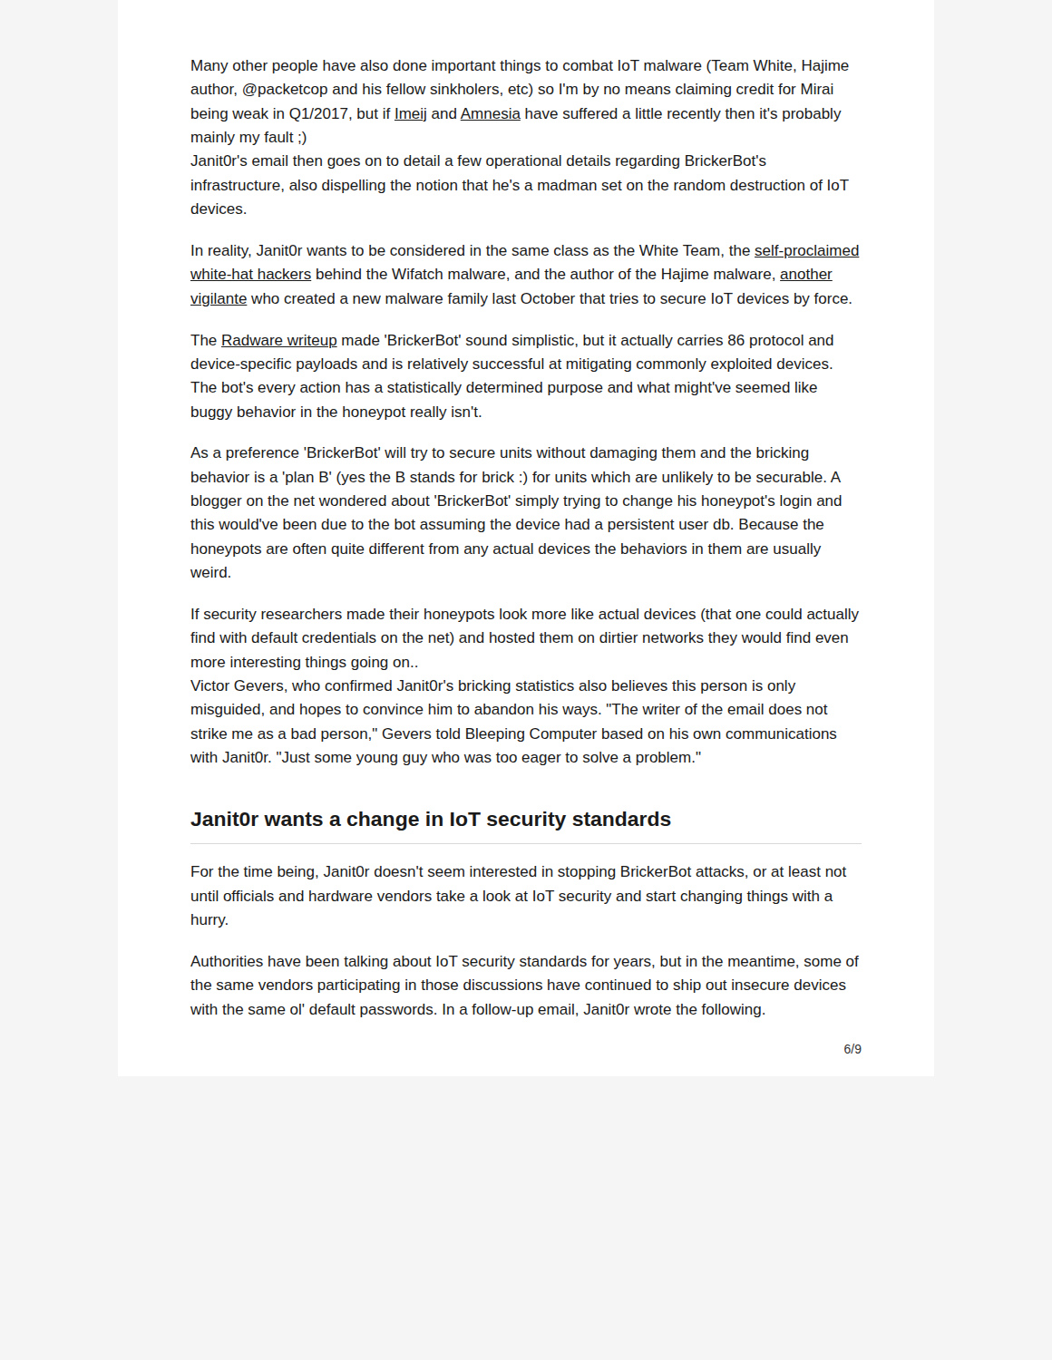Many other people have also done important things to combat IoT malware (Team White, Hajime author, @packetcop and his fellow sinkholers, etc) so I'm by no means claiming credit for Mirai being weak in Q1/2017, but if Imeij and Amnesia have suffered a little recently then it's probably mainly my fault ;)
Janit0r's email then goes on to detail a few operational details regarding BrickerBot's infrastructure, also dispelling the notion that he's a madman set on the random destruction of IoT devices.
In reality, Janit0r wants to be considered in the same class as the White Team, the self-proclaimed white-hat hackers behind the Wifatch malware, and the author of the Hajime malware, another vigilante who created a new malware family last October that tries to secure IoT devices by force.
The Radware writeup made 'BrickerBot' sound simplistic, but it actually carries 86 protocol and device-specific payloads and is relatively successful at mitigating commonly exploited devices. The bot's every action has a statistically determined purpose and what might've seemed like buggy behavior in the honeypot really isn't.
As a preference 'BrickerBot' will try to secure units without damaging them and the bricking behavior is a 'plan B' (yes the B stands for brick :) for units which are unlikely to be securable. A blogger on the net wondered about 'BrickerBot' simply trying to change his honeypot's login and this would've been due to the bot assuming the device had a persistent user db. Because the honeypots are often quite different from any actual devices the behaviors in them are usually weird.
If security researchers made their honeypots look more like actual devices (that one could actually find with default credentials on the net) and hosted them on dirtier networks they would find even more interesting things going on..
Victor Gevers, who confirmed Janit0r's bricking statistics also believes this person is only misguided, and hopes to convince him to abandon his ways. "The writer of the email does not strike me as a bad person," Gevers told Bleeping Computer based on his own communications with Janit0r. "Just some young guy who was too eager to solve a problem."
Janit0r wants a change in IoT security standards
For the time being, Janit0r doesn't seem interested in stopping BrickerBot attacks, or at least not until officials and hardware vendors take a look at IoT security and start changing things with a hurry.
Authorities have been talking about IoT security standards for years, but in the meantime, some of the same vendors participating in those discussions have continued to ship out insecure devices with the same ol' default passwords. In a follow-up email, Janit0r wrote the following.
6/9